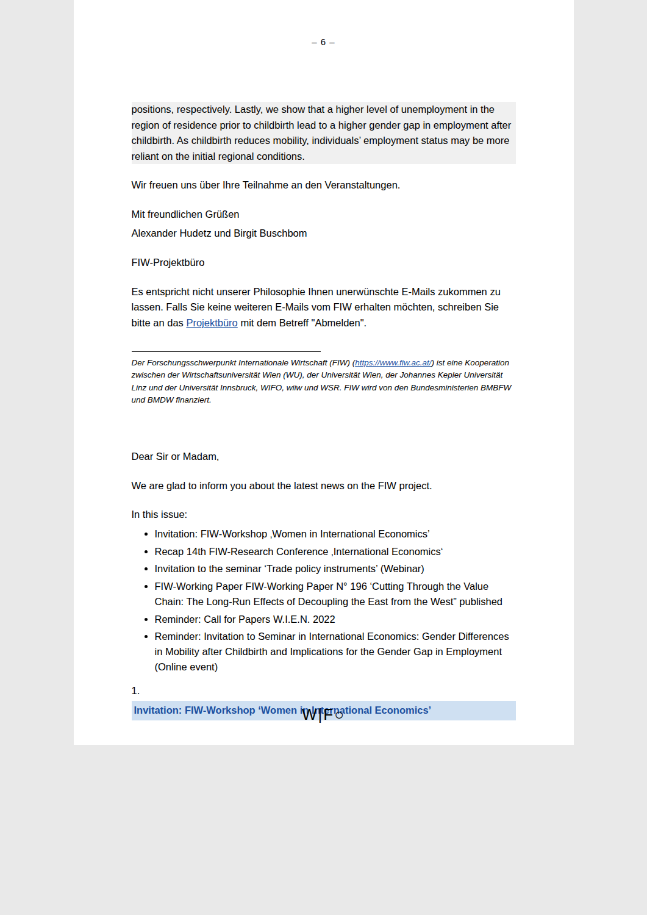– 6 –
positions, respectively. Lastly, we show that a higher level of unemployment in the region of residence prior to childbirth lead to a higher gender gap in employment after childbirth. As childbirth reduces mobility, individuals’ employment status may be more reliant on the initial regional conditions.
Wir freuen uns über Ihre Teilnahme an den Veranstaltungen.
Mit freundlichen Grüßen
Alexander Hudetz und Birgit Buschbom
FIW-Projektbüro
Es entspricht nicht unserer Philosophie Ihnen unerwünschte E-Mails zukommen zu lassen. Falls Sie keine weiteren E-Mails vom FIW erhalten möchten, schreiben Sie bitte an das Projektbüro mit dem Betreff "Abmelden".
Der Forschungsschwerpunkt Internationale Wirtschaft (FIW) (https://www.fiw.ac.at/) ist eine Kooperation zwischen der Wirtschaftsuniversität Wien (WU), der Universität Wien, der Johannes Kepler Universität Linz und der Universität Innsbruck, WIFO, wiiw und WSR. FIW wird von den Bundesministerien BMBFW und BMDW finanziert.
Dear Sir or Madam,
We are glad to inform you about the latest news on the FIW project.
In this issue:
Invitation: FIW-Workshop ‚Women in International Economics’
Recap 14th FIW-Research Conference ‚International Economics‘
Invitation to the seminar ‘Trade policy instruments’ (Webinar)
FIW-Working Paper FIW-Working Paper N° 196 ‘Cutting Through the Value Chain: The Long-Run Effects of Decoupling the East from the West” published
Reminder: Call for Papers W.I.E.N. 2022
Reminder: Invitation to Seminar in International Economics: Gender Differences in Mobility after Childbirth and Implications for the Gender Gap in Employment (Online event)
1.
Invitation: FIW-Workshop ‘Women in International Economics’
W|F○